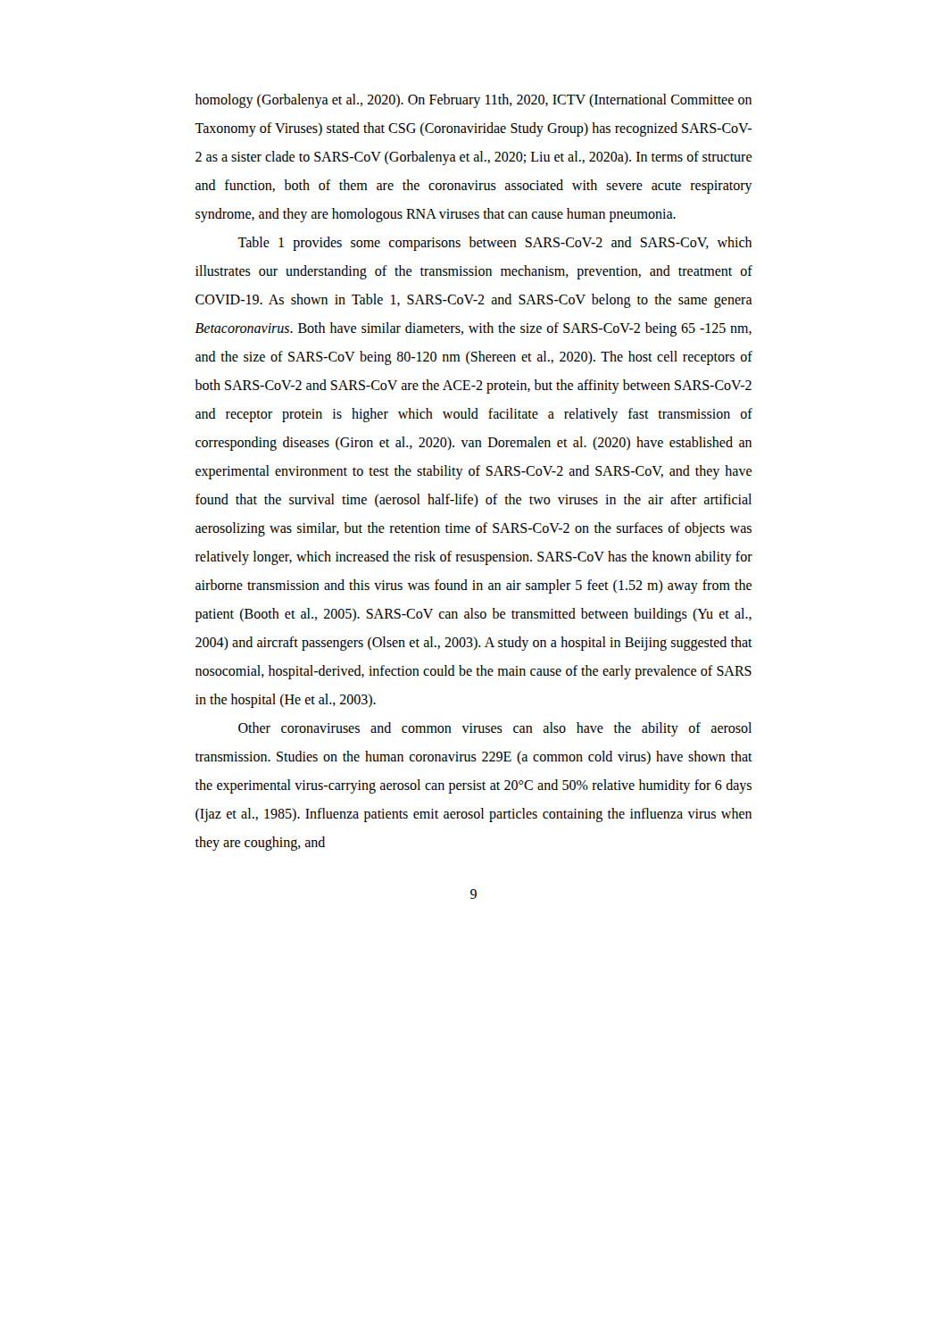homology (Gorbalenya et al., 2020). On February 11th, 2020, ICTV (International Committee on Taxonomy of Viruses) stated that CSG (Coronaviridae Study Group) has recognized SARS-CoV-2 as a sister clade to SARS-CoV (Gorbalenya et al., 2020; Liu et al., 2020a). In terms of structure and function, both of them are the coronavirus associated with severe acute respiratory syndrome, and they are homologous RNA viruses that can cause human pneumonia.
Table 1 provides some comparisons between SARS-CoV-2 and SARS-CoV, which illustrates our understanding of the transmission mechanism, prevention, and treatment of COVID-19. As shown in Table 1, SARS-CoV-2 and SARS-CoV belong to the same genera Betacoronavirus. Both have similar diameters, with the size of SARS-CoV-2 being 65 -125 nm, and the size of SARS-CoV being 80-120 nm (Shereen et al., 2020). The host cell receptors of both SARS-CoV-2 and SARS-CoV are the ACE-2 protein, but the affinity between SARS-CoV-2 and receptor protein is higher which would facilitate a relatively fast transmission of corresponding diseases (Giron et al., 2020). van Doremalen et al. (2020) have established an experimental environment to test the stability of SARS-CoV-2 and SARS-CoV, and they have found that the survival time (aerosol half-life) of the two viruses in the air after artificial aerosolizing was similar, but the retention time of SARS-CoV-2 on the surfaces of objects was relatively longer, which increased the risk of resuspension. SARS-CoV has the known ability for airborne transmission and this virus was found in an air sampler 5 feet (1.52 m) away from the patient (Booth et al., 2005). SARS-CoV can also be transmitted between buildings (Yu et al., 2004) and aircraft passengers (Olsen et al., 2003). A study on a hospital in Beijing suggested that nosocomial, hospital-derived, infection could be the main cause of the early prevalence of SARS in the hospital (He et al., 2003).
Other coronaviruses and common viruses can also have the ability of aerosol transmission. Studies on the human coronavirus 229E (a common cold virus) have shown that the experimental virus-carrying aerosol can persist at 20°C and 50% relative humidity for 6 days (Ijaz et al., 1985). Influenza patients emit aerosol particles containing the influenza virus when they are coughing, and
9